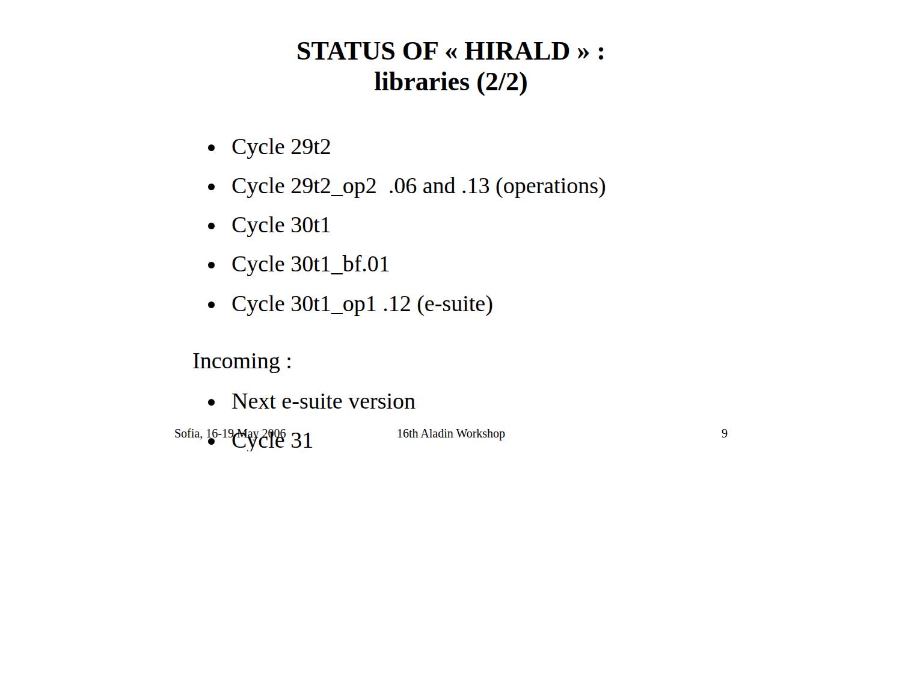STATUS OF « HIRALD » :
libraries (2/2)
Cycle 29t2
Cycle 29t2_op2 .06 and .13 (operations)
Cycle 30t1
Cycle 30t1_bf.01
Cycle 30t1_op1 .12 (e-suite)
Incoming :
Next e-suite version
Cycle 31
Sofia, 16-19 May 2006 16th Aladin Workshop 9